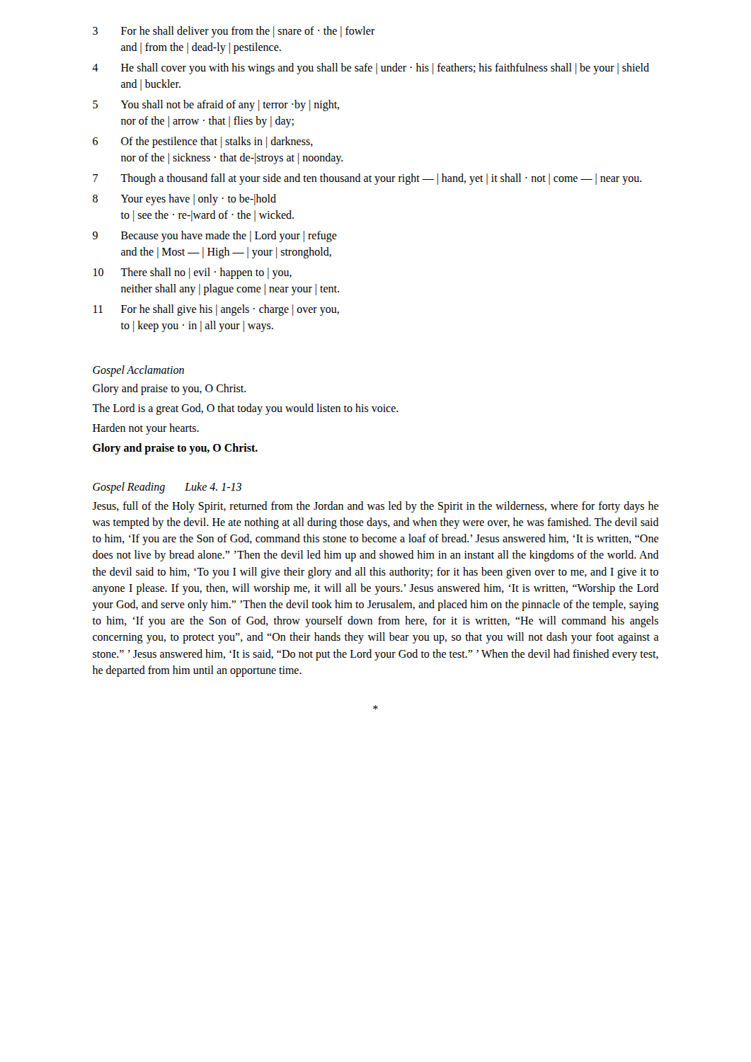3 For he shall deliver you from the | snare of · the | fowler and | from the | dead-ly | pestilence.
4 He shall cover you with his wings and you shall be safe | under · his | feathers; his faithfulness shall | be your | shield and | buckler.
5 You shall not be afraid of any | terror ·by | night, nor of the | arrow · that | flies by | day;
6 Of the pestilence that | stalks in | darkness, nor of the | sickness · that de-|stroys at | noonday.
7 Though a thousand fall at your side and ten thousand at your right — | hand, yet | it shall · not | come — | near you.
8 Your eyes have | only · to be-|hold to | see the · re-|ward of · the | wicked.
9 Because you have made the | Lord your | refuge and the | Most — | High — | your | stronghold,
10 There shall no | evil · happen to | you, neither shall any | plague come | near your | tent.
11 For he shall give his | angels · charge | over you, to | keep you · in | all your | ways.
Gospel Acclamation
Glory and praise to you, O Christ.
The Lord is a great God, O that today you would listen to his voice.
Harden not your hearts.
Glory and praise to you, O Christ.
Gospel Reading Luke 4. 1-13
Jesus, full of the Holy Spirit, returned from the Jordan and was led by the Spirit in the wilderness, where for forty days he was tempted by the devil. He ate nothing at all during those days, and when they were over, he was famished. The devil said to him, ‘If you are the Son of God, command this stone to become a loaf of bread.’ Jesus answered him, ‘It is written, “One does not live by bread alone.” ’Then the devil led him up and showed him in an instant all the kingdoms of the world. And the devil said to him, ‘To you I will give their glory and all this authority; for it has been given over to me, and I give it to anyone I please. If you, then, will worship me, it will all be yours.’ Jesus answered him, ‘It is written, “Worship the Lord your God, and serve only him.” ’Then the devil took him to Jerusalem, and placed him on the pinnacle of the temple, saying to him, ‘If you are the Son of God, throw yourself down from here, for it is written, “He will command his angels concerning you, to protect you”, and “On their hands they will bear you up, so that you will not dash your foot against a stone.” ’ Jesus answered him, ‘It is said, “Do not put the Lord your God to the test.” ’ When the devil had finished every test, he departed from him until an opportune time.
*